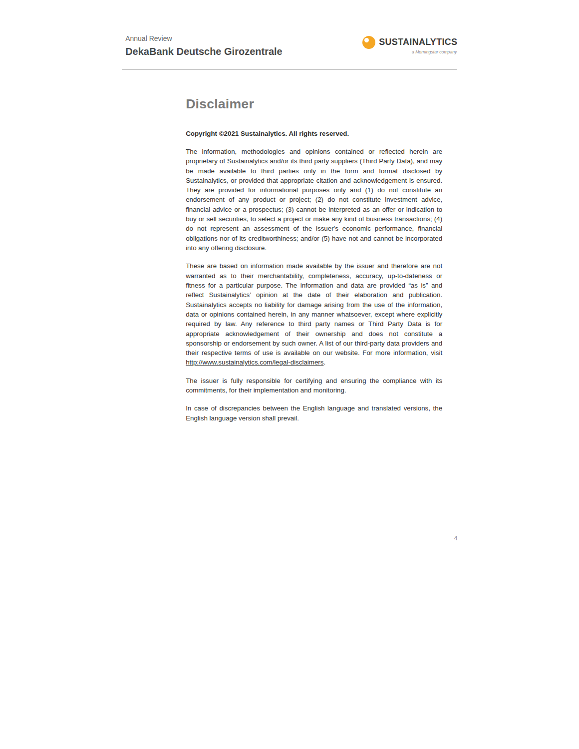Annual Review
DekaBank Deutsche Girozentrale
SUSTAINALYTICS
a Morningstar company
Disclaimer
Copyright ©2021 Sustainalytics. All rights reserved.
The information, methodologies and opinions contained or reflected herein are proprietary of Sustainalytics and/or its third party suppliers (Third Party Data), and may be made available to third parties only in the form and format disclosed by Sustainalytics, or provided that appropriate citation and acknowledgement is ensured. They are provided for informational purposes only and (1) do not constitute an endorsement of any product or project; (2) do not constitute investment advice, financial advice or a prospectus; (3) cannot be interpreted as an offer or indication to buy or sell securities, to select a project or make any kind of business transactions; (4) do not represent an assessment of the issuer's economic performance, financial obligations nor of its creditworthiness; and/or (5) have not and cannot be incorporated into any offering disclosure.
These are based on information made available by the issuer and therefore are not warranted as to their merchantability, completeness, accuracy, up-to-dateness or fitness for a particular purpose. The information and data are provided “as is” and reflect Sustainalytics’ opinion at the date of their elaboration and publication. Sustainalytics accepts no liability for damage arising from the use of the information, data or opinions contained herein, in any manner whatsoever, except where explicitly required by law. Any reference to third party names or Third Party Data is for appropriate acknowledgement of their ownership and does not constitute a sponsorship or endorsement by such owner. A list of our third-party data providers and their respective terms of use is available on our website. For more information, visit http://www.sustainalytics.com/legal-disclaimers.
The issuer is fully responsible for certifying and ensuring the compliance with its commitments, for their implementation and monitoring.
In case of discrepancies between the English language and translated versions, the English language version shall prevail.
4